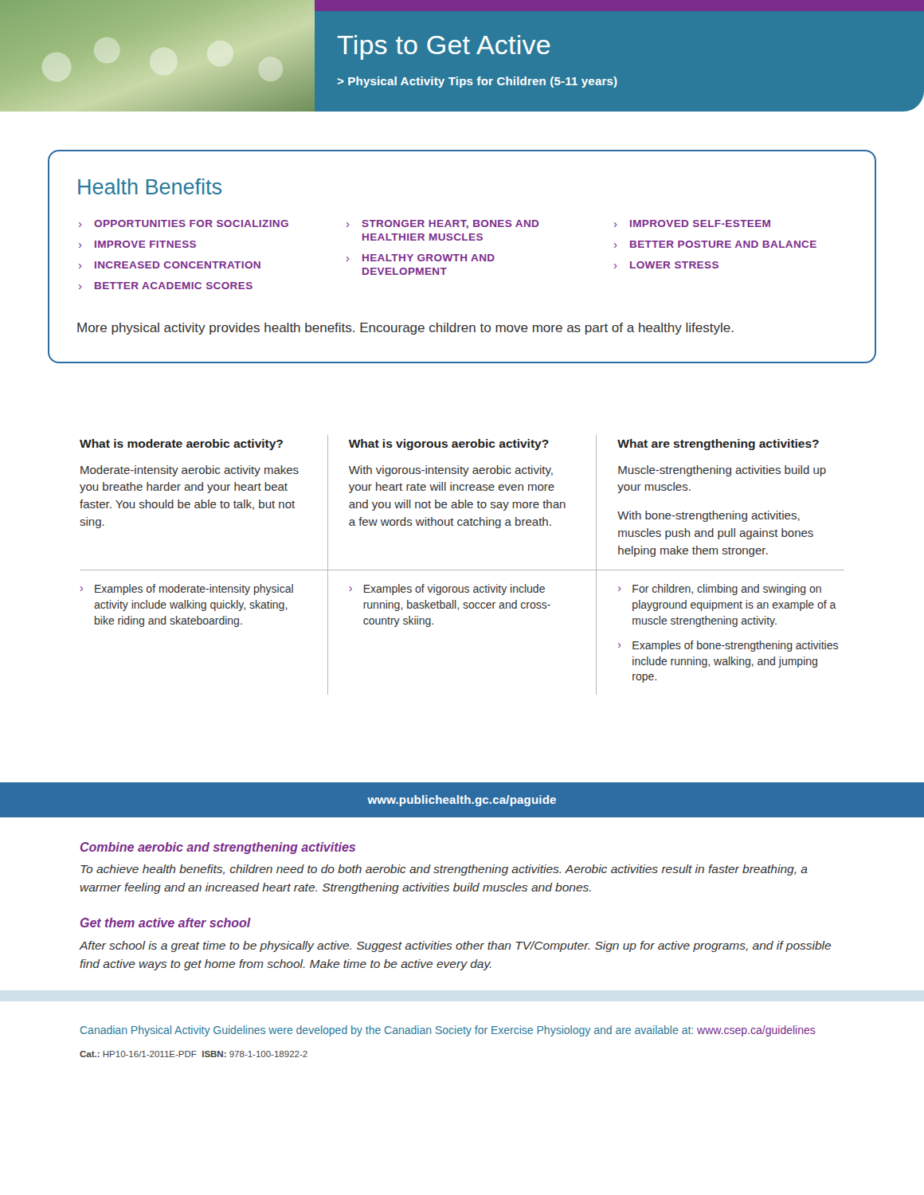Tips to Get Active
> Physical Activity Tips for Children (5-11 years)
Health Benefits
Opportunities for socializing
Improve fitness
Increased concentration
Better academic scores
Stronger heart, bones and healthier muscles
Healthy growth and development
Improved self-esteem
Better posture and balance
Lower stress
More physical activity provides health benefits. Encourage children to move more as part of a healthy lifestyle.
What is moderate aerobic activity?
Moderate-intensity aerobic activity makes you breathe harder and your heart beat faster. You should be able to talk, but not sing.
What is vigorous aerobic activity?
With vigorous-intensity aerobic activity, your heart rate will increase even more and you will not be able to say more than a few words without catching a breath.
What are strengthening activities?
Muscle-strengthening activities build up your muscles.
With bone-strengthening activities, muscles push and pull against bones helping make them stronger.
Examples of moderate-intensity physical activity include walking quickly, skating, bike riding and skateboarding.
Examples of vigorous activity include running, basketball, soccer and cross-country skiing.
For children, climbing and swinging on playground equipment is an example of a muscle strengthening activity.
Examples of bone-strengthening activities include running, walking, and jumping rope.
www.publichealth.gc.ca/paguide
Combine aerobic and strengthening activities
To achieve health benefits, children need to do both aerobic and strengthening activities. Aerobic activities result in faster breathing, a warmer feeling and an increased heart rate. Strengthening activities build muscles and bones.
Get them active after school
After school is a great time to be physically active. Suggest activities other than TV/Computer. Sign up for active programs, and if possible find active ways to get home from school. Make time to be active every day.
Canadian Physical Activity Guidelines were developed by the Canadian Society for Exercise Physiology and are available at: www.csep.ca/guidelines
Cat.: HP10-16/1-2011E-PDF ISBN: 978-1-100-18922-2